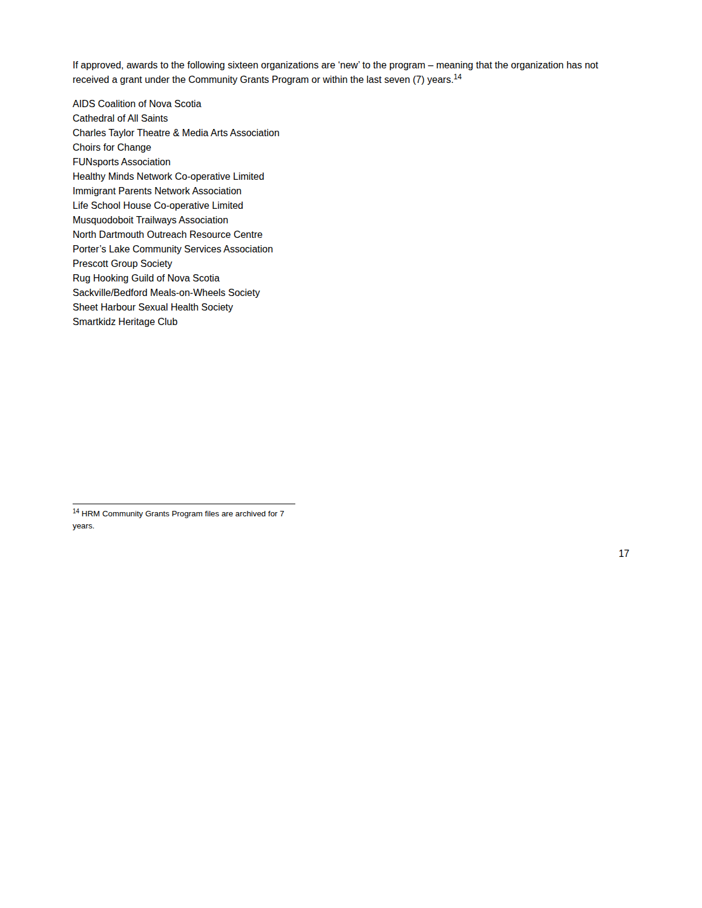If approved, awards to the following sixteen organizations are ‘new’ to the program – meaning that the organization has not received a grant under the Community Grants Program or within the last seven (7) years.14
AIDS Coalition of Nova Scotia
Cathedral of All Saints
Charles Taylor Theatre & Media Arts Association
Choirs for Change
FUNsports Association
Healthy Minds Network Co-operative Limited
Immigrant Parents Network Association
Life School House Co-operative Limited
Musquodoboit Trailways Association
North Dartmouth Outreach Resource Centre
Porter’s Lake Community Services Association
Prescott Group Society
Rug Hooking Guild of Nova Scotia
Sackville/Bedford Meals-on-Wheels Society
Sheet Harbour Sexual Health Society
Smartkidz Heritage Club
14 HRM Community Grants Program files are archived for 7 years.
17